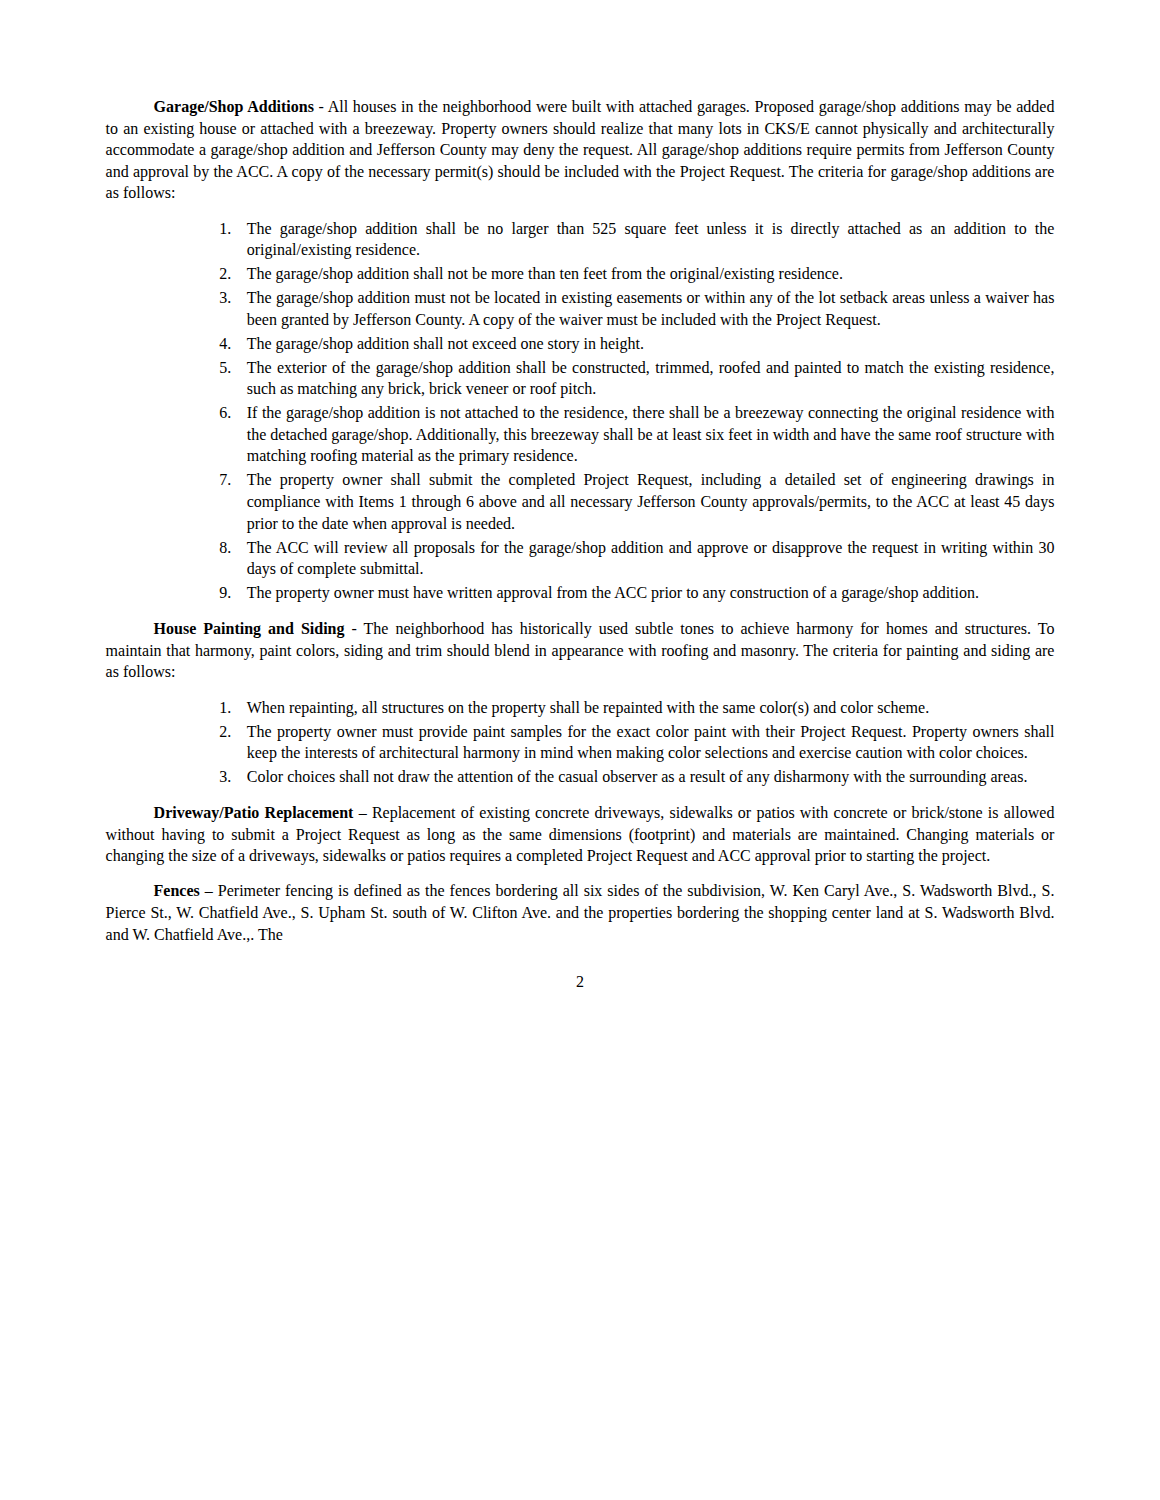Garage/Shop Additions - All houses in the neighborhood were built with attached garages. Proposed garage/shop additions may be added to an existing house or attached with a breezeway. Property owners should realize that many lots in CKS/E cannot physically and architecturally accommodate a garage/shop addition and Jefferson County may deny the request. All garage/shop additions require permits from Jefferson County and approval by the ACC. A copy of the necessary permit(s) should be included with the Project Request. The criteria for garage/shop additions are as follows:
The garage/shop addition shall be no larger than 525 square feet unless it is directly attached as an addition to the original/existing residence.
The garage/shop addition shall not be more than ten feet from the original/existing residence.
The garage/shop addition must not be located in existing easements or within any of the lot setback areas unless a waiver has been granted by Jefferson County. A copy of the waiver must be included with the Project Request.
The garage/shop addition shall not exceed one story in height.
The exterior of the garage/shop addition shall be constructed, trimmed, roofed and painted to match the existing residence, such as matching any brick, brick veneer or roof pitch.
If the garage/shop addition is not attached to the residence, there shall be a breezeway connecting the original residence with the detached garage/shop. Additionally, this breezeway shall be at least six feet in width and have the same roof structure with matching roofing material as the primary residence.
The property owner shall submit the completed Project Request, including a detailed set of engineering drawings in compliance with Items 1 through 6 above and all necessary Jefferson County approvals/permits, to the ACC at least 45 days prior to the date when approval is needed.
The ACC will review all proposals for the garage/shop addition and approve or disapprove the request in writing within 30 days of complete submittal.
The property owner must have written approval from the ACC prior to any construction of a garage/shop addition.
House Painting and Siding - The neighborhood has historically used subtle tones to achieve harmony for homes and structures. To maintain that harmony, paint colors, siding and trim should blend in appearance with roofing and masonry. The criteria for painting and siding are as follows:
When repainting, all structures on the property shall be repainted with the same color(s) and color scheme.
The property owner must provide paint samples for the exact color paint with their Project Request. Property owners shall keep the interests of architectural harmony in mind when making color selections and exercise caution with color choices.
Color choices shall not draw the attention of the casual observer as a result of any disharmony with the surrounding areas.
Driveway/Patio Replacement – Replacement of existing concrete driveways, sidewalks or patios with concrete or brick/stone is allowed without having to submit a Project Request as long as the same dimensions (footprint) and materials are maintained. Changing materials or changing the size of a driveways, sidewalks or patios requires a completed Project Request and ACC approval prior to starting the project.
Fences – Perimeter fencing is defined as the fences bordering all six sides of the subdivision, W. Ken Caryl Ave., S. Wadsworth Blvd., S. Pierce St., W. Chatfield Ave., S. Upham St. south of W. Clifton Ave. and the properties bordering the shopping center land at S. Wadsworth Blvd. and W. Chatfield Ave.,. The
2